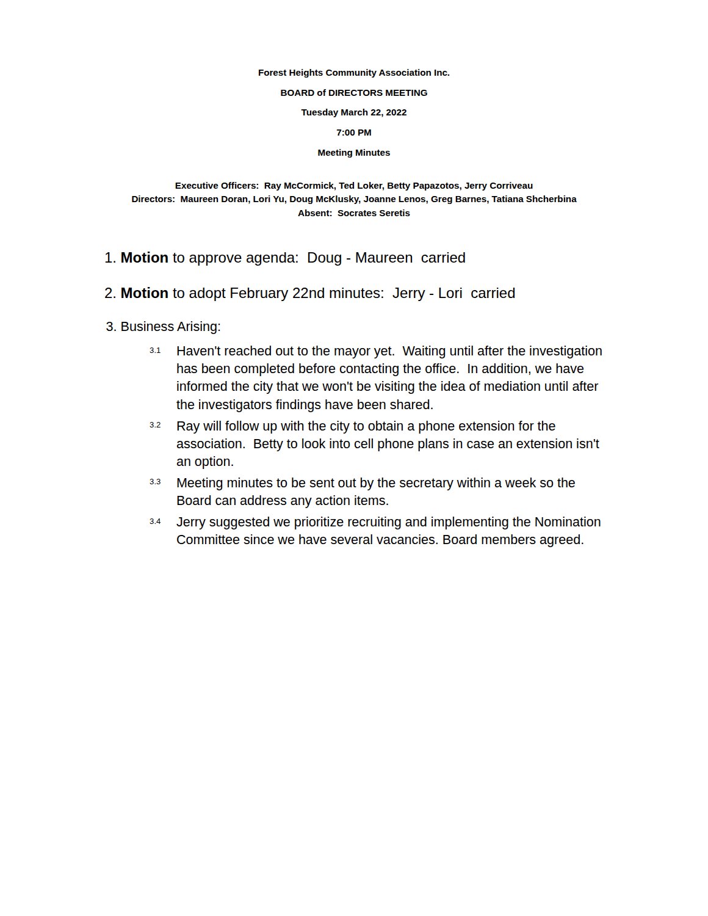Forest Heights Community Association Inc.
BOARD of DIRECTORS MEETING
Tuesday March 22, 2022
7:00 PM
Meeting Minutes
Executive Officers: Ray McCormick, Ted Loker, Betty Papazotos, Jerry Corriveau
Directors: Maureen Doran, Lori Yu, Doug McKlusky, Joanne Lenos, Greg Barnes, Tatiana Shcherbina
Absent: Socrates Seretis
Motion to approve agenda: Doug - Maureen carried
Motion to adopt February 22nd minutes: Jerry - Lori carried
Business Arising:
3.1 Haven't reached out to the mayor yet. Waiting until after the investigation has been completed before contacting the office. In addition, we have informed the city that we won't be visiting the idea of mediation until after the investigators findings have been shared.
3.2 Ray will follow up with the city to obtain a phone extension for the association. Betty to look into cell phone plans in case an extension isn't an option.
3.3 Meeting minutes to be sent out by the secretary within a week so the Board can address any action items.
3.4 Jerry suggested we prioritize recruiting and implementing the Nomination Committee since we have several vacancies. Board members agreed.